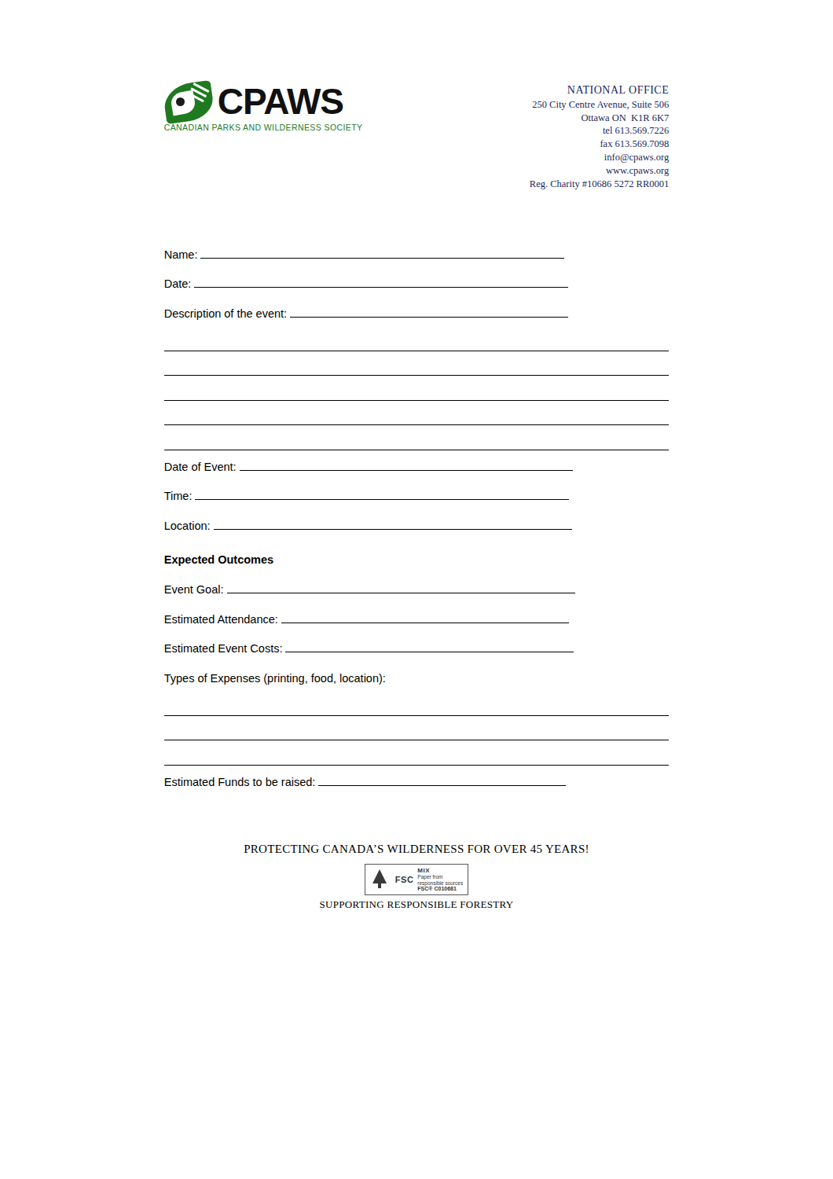CPAWS
CANADIAN PARKS AND WILDERNESS SOCIETY
NATIONAL OFFICE
250 City Centre Avenue, Suite 506
Ottawa ON K1R 6K7
tel 613.569.7226
fax 613.569.7098
info@cpaws.org
www.cpaws.org
Reg. Charity #10686 5272 RR0001
Name:
Date:
Description of the event:
Date of Event:
Time:
Location:
Expected Outcomes
Event Goal:
Estimated Attendance:
Estimated Event Costs:
Types of Expenses (printing, food, location):
Estimated Funds to be raised:
PROTECTING CANADA’S WILDERNESS FOR OVER 45 YEARS!
FSC
MIX
Paper from
responsible sources
FSC® C010681
SUPPORTING RESPONSIBLE FORESTRY